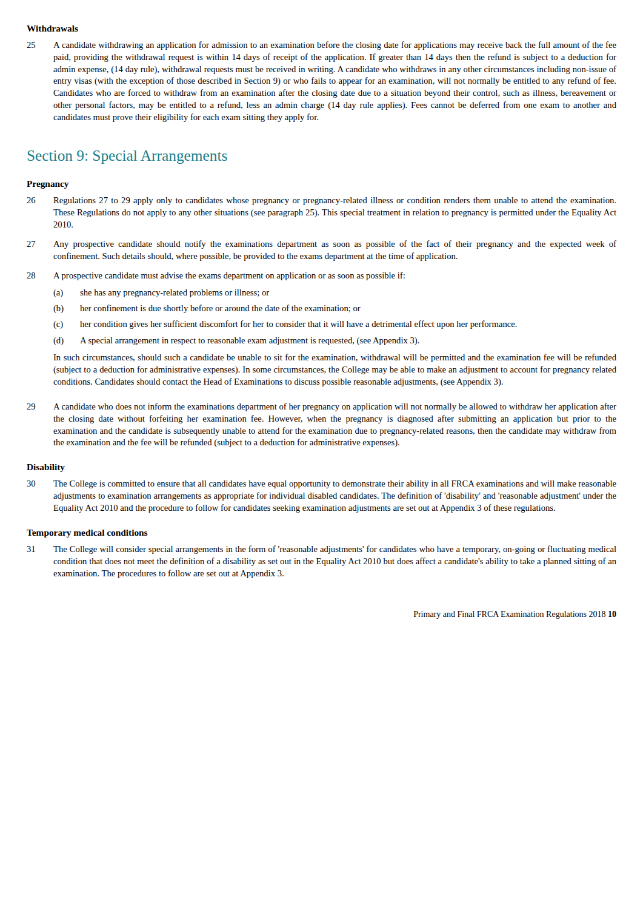Withdrawals
25
A candidate withdrawing an application for admission to an examination before the closing date for applications may receive back the full amount of the fee paid, providing the withdrawal request is within 14 days of receipt of the application. If greater than 14 days then the refund is subject to a deduction for admin expense, (14 day rule), withdrawal requests must be received in writing. A candidate who withdraws in any other circumstances including non-issue of entry visas (with the exception of those described in Section 9) or who fails to appear for an examination, will not normally be entitled to any refund of fee. Candidates who are forced to withdraw from an examination after the closing date due to a situation beyond their control, such as illness, bereavement or other personal factors, may be entitled to a refund, less an admin charge (14 day rule applies). Fees cannot be deferred from one exam to another and candidates must prove their eligibility for each exam sitting they apply for.
Section 9: Special Arrangements
Pregnancy
26
Regulations 27 to 29 apply only to candidates whose pregnancy or pregnancy-related illness or condition renders them unable to attend the examination. These Regulations do not apply to any other situations (see paragraph 25). This special treatment in relation to pregnancy is permitted under the Equality Act 2010.
27
Any prospective candidate should notify the examinations department as soon as possible of the fact of their pregnancy and the expected week of confinement. Such details should, where possible, be provided to the exams department at the time of application.
28
A prospective candidate must advise the exams department on application or as soon as possible if:
(a) she has any pregnancy-related problems or illness; or
(b) her confinement is due shortly before or around the date of the examination; or
(c) her condition gives her sufficient discomfort for her to consider that it will have a detrimental effect upon her performance.
(d) A special arrangement in respect to reasonable exam adjustment is requested, (see Appendix 3).
In such circumstances, should such a candidate be unable to sit for the examination, withdrawal will be permitted and the examination fee will be refunded (subject to a deduction for administrative expenses). In some circumstances, the College may be able to make an adjustment to account for pregnancy related conditions. Candidates should contact the Head of Examinations to discuss possible reasonable adjustments, (see Appendix 3).
29
A candidate who does not inform the examinations department of her pregnancy on application will not normally be allowed to withdraw her application after the closing date without forfeiting her examination fee. However, when the pregnancy is diagnosed after submitting an application but prior to the examination and the candidate is subsequently unable to attend for the examination due to pregnancy-related reasons, then the candidate may withdraw from the examination and the fee will be refunded (subject to a deduction for administrative expenses).
Disability
30
The College is committed to ensure that all candidates have equal opportunity to demonstrate their ability in all FRCA examinations and will make reasonable adjustments to examination arrangements as appropriate for individual disabled candidates. The definition of 'disability' and 'reasonable adjustment' under the Equality Act 2010 and the procedure to follow for candidates seeking examination adjustments are set out at Appendix 3 of these regulations.
Temporary medical conditions
31
The College will consider special arrangements in the form of 'reasonable adjustments' for candidates who have a temporary, on-going or fluctuating medical condition that does not meet the definition of a disability as set out in the Equality Act 2010 but does affect a candidate's ability to take a planned sitting of an examination. The procedures to follow are set out at Appendix 3.
Primary and Final FRCA Examination Regulations 2018 10